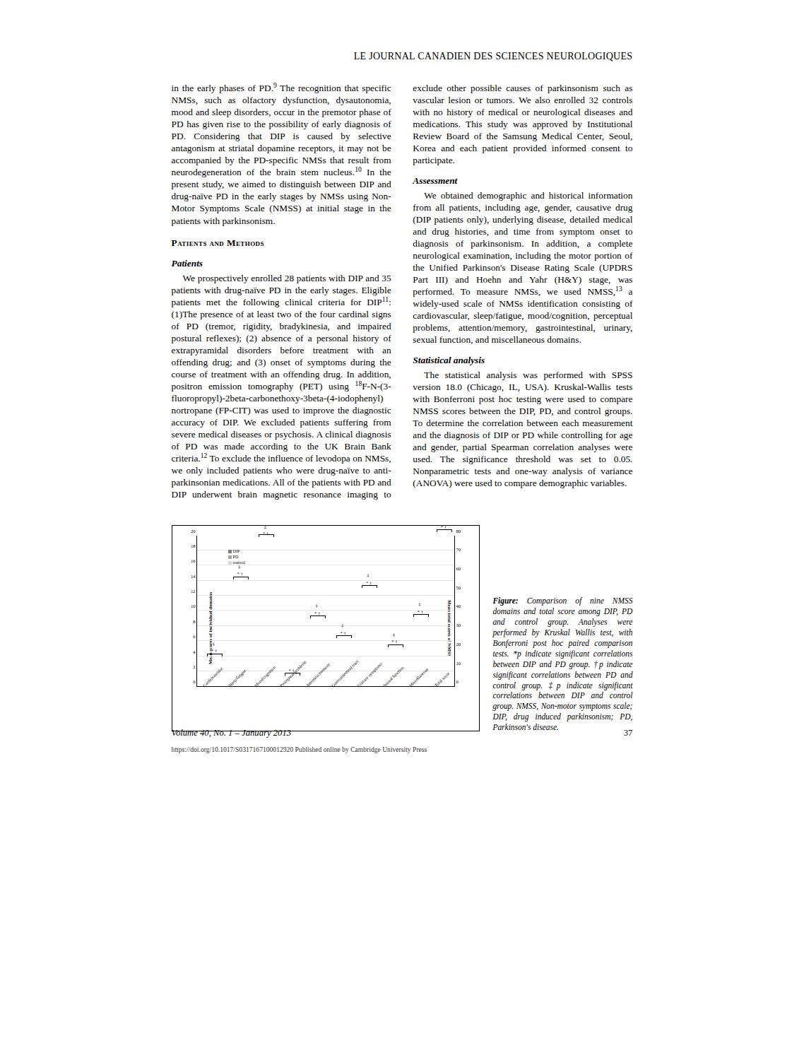LE JOURNAL CANADIEN DES SCIENCES NEUROLOGIQUES
in the early phases of PD.9 The recognition that specific NMSs, such as olfactory dysfunction, dysautonomia, mood and sleep disorders, occur in the premotor phase of PD has given rise to the possibility of early diagnosis of PD. Considering that DIP is caused by selective antagonism at striatal dopamine receptors, it may not be accompanied by the PD-specific NMSs that result from neurodegeneration of the brain stem nucleus.10 In the present study, we aimed to distinguish between DIP and drug-naïve PD in the early stages by NMSs using Non-Motor Symptoms Scale (NMSS) at initial stage in the patients with parkinsonism.
Patients and Methods
Patients
We prospectively enrolled 28 patients with DIP and 35 patients with drug-naïve PD in the early stages. Eligible patients met the following clinical criteria for DIP11: (1)The presence of at least two of the four cardinal signs of PD (tremor, rigidity, bradykinesia, and impaired postural reflexes); (2) absence of a personal history of extrapyramidal disorders before treatment with an offending drug; and (3) onset of symptoms during the course of treatment with an offending drug. In addition, positron emission tomography (PET) using 18F-N-(3- fluoropropyl)-2beta-carbonethoxy-3beta-(4-iodophenyl) nortropane (FP-CIT) was used to improve the diagnostic accuracy of DIP. We excluded patients suffering from severe medical diseases or psychosis. A clinical diagnosis of PD was made according to the UK Brain Bank criteria.12 To exclude the influence of levodopa on NMSs, we only included patients who were drug-naïve to anti-parkinsonian medications. All of the patients with PD and DIP underwent brain magnetic resonance imaging to exclude other possible causes of parkinsonism such as vascular lesion or tumors. We also enrolled 32 controls with no history of medical or neurological diseases and medications. This study was approved by Institutional Review Board of the Samsung Medical Center, Seoul, Korea and each patient provided informed consent to participate.
Assessment
We obtained demographic and historical information from all patients, including age, gender, causative drug (DIP patients only), underlying disease, detailed medical and drug histories, and time from symptom onset to diagnosis of parkinsonism. In addition, a complete neurological examination, including the motor portion of the Unified Parkinson's Disease Rating Scale (UPDRS Part III) and Hoehn and Yahr (H&Y) stage, was performed. To measure NMSs, we used NMSS,13 a widely-used scale of NMSs identification consisting of cardiovascular, sleep/fatigue, mood/cognition, perceptual problems, attention/memory, gastrointestinal, urinary, sexual function, and miscellaneous domains.
Statistical analysis
The statistical analysis was performed with SPSS version 18.0 (Chicago, IL, USA). Kruskal-Wallis tests with Bonferroni post hoc testing were used to compare NMSS scores between the DIP, PD, and control groups. To determine the correlation between each measurement and the diagnosis of DIP or PD while controlling for age and gender, partial Spearman correlation analyses were used. The significance threshold was set to 0.05. Nonparametric tests and one-way analysis of variance (ANOVA) were used to compare demographic variables.
Mean scores of individual domains
Mean total scores of NMSS
0
2
4
6
8
10
12
14
16
18
20
0
10
20
30
40
50
60
70
80
DIP
PD
control
* †
‡
* †
‡
* †
‡
* †
* †
‡
* †
‡
* †
‡
* †
‡
* †
‡
* †
‡
Cardiovascular
Sleep/fatigue
Mood/cognition
Perceptual problems
Attention/memory
Gastrointestinal tract
Urinary symptoms
Sexual function
Miscellaneous
Total score
Figure: Comparison of nine NMSS domains and total score among DIP, PD and control group. Analyses were performed by Kruskal Wallis test, with Bonferroni post hoc paired comparison tests. *p indicate significant correlations between DIP and PD group. †p indicate significant correlations between PD and control group. ‡p indicate significant correlations between DIP and control group. NMSS, Non-motor symptoms scale; DIP, drug induced parkinsonism; PD, Parkinson's disease.
Volume 40, No. 1 – January 2013 37
https://doi.org/10.1017/S0317167100012920 Published online by Cambridge University Press